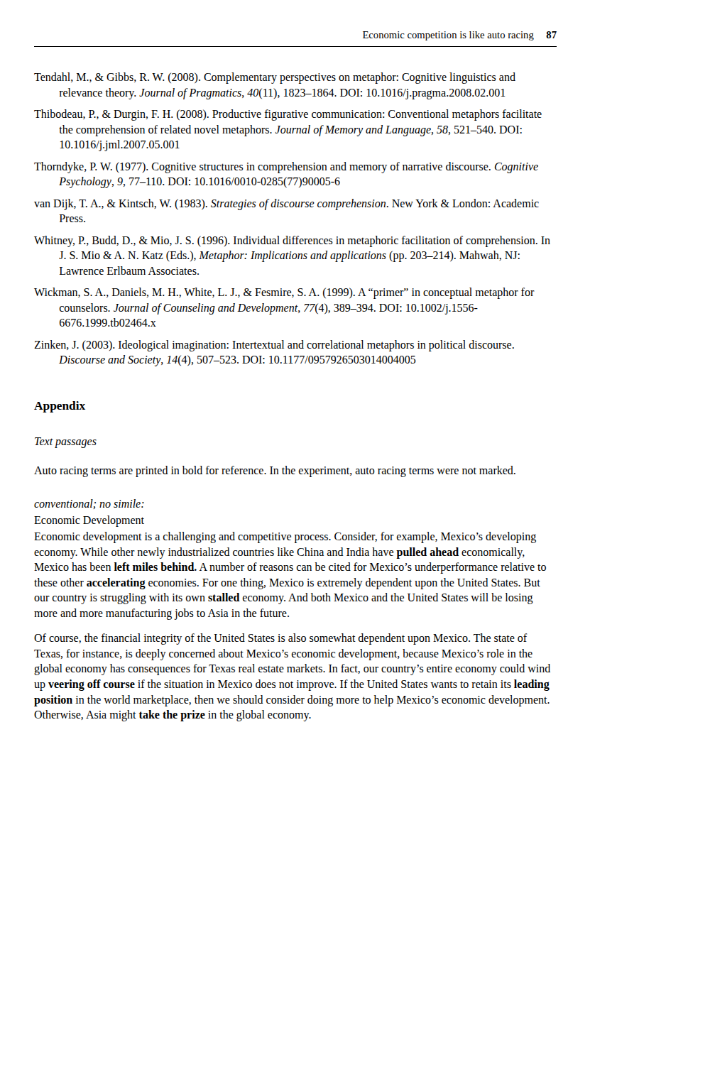Economic competition is like auto racing 87
Tendahl, M., & Gibbs, R. W. (2008). Complementary perspectives on metaphor: Cognitive linguistics and relevance theory. Journal of Pragmatics, 40(11), 1823–1864. DOI: 10.1016/j.pragma.2008.02.001
Thibodeau, P., & Durgin, F. H. (2008). Productive figurative communication: Conventional metaphors facilitate the comprehension of related novel metaphors. Journal of Memory and Language, 58, 521–540. DOI: 10.1016/j.jml.2007.05.001
Thorndyke, P. W. (1977). Cognitive structures in comprehension and memory of narrative discourse. Cognitive Psychology, 9, 77–110. DOI: 10.1016/0010-0285(77)90005-6
van Dijk, T. A., & Kintsch, W. (1983). Strategies of discourse comprehension. New York & London: Academic Press.
Whitney, P., Budd, D., & Mio, J. S. (1996). Individual differences in metaphoric facilitation of comprehension. In J. S. Mio & A. N. Katz (Eds.), Metaphor: Implications and applications (pp. 203–214). Mahwah, NJ: Lawrence Erlbaum Associates.
Wickman, S. A., Daniels, M. H., White, L. J., & Fesmire, S. A. (1999). A “primer” in conceptual metaphor for counselors. Journal of Counseling and Development, 77(4), 389–394. DOI: 10.1002/j.1556-6676.1999.tb02464.x
Zinken, J. (2003). Ideological imagination: Intertextual and correlational metaphors in political discourse. Discourse and Society, 14(4), 507–523. DOI: 10.1177/0957926503014004005
Appendix
Text passages
Auto racing terms are printed in bold for reference. In the experiment, auto racing terms were not marked.
conventional; no simile:
Economic Development
Economic development is a challenging and competitive process. Consider, for example, Mexico’s developing economy. While other newly industrialized countries like China and India have pulled ahead economically, Mexico has been left miles behind. A number of reasons can be cited for Mexico’s underperformance relative to these other accelerating economies. For one thing, Mexico is extremely dependent upon the United States. But our country is struggling with its own stalled economy. And both Mexico and the United States will be losing more and more manufacturing jobs to Asia in the future.
Of course, the financial integrity of the United States is also somewhat dependent upon Mexico. The state of Texas, for instance, is deeply concerned about Mexico’s economic development, because Mexico’s role in the global economy has consequences for Texas real estate markets. In fact, our country’s entire economy could wind up veering off course if the situation in Mexico does not improve. If the United States wants to retain its leading position in the world marketplace, then we should consider doing more to help Mexico’s economic development. Otherwise, Asia might take the prize in the global economy.